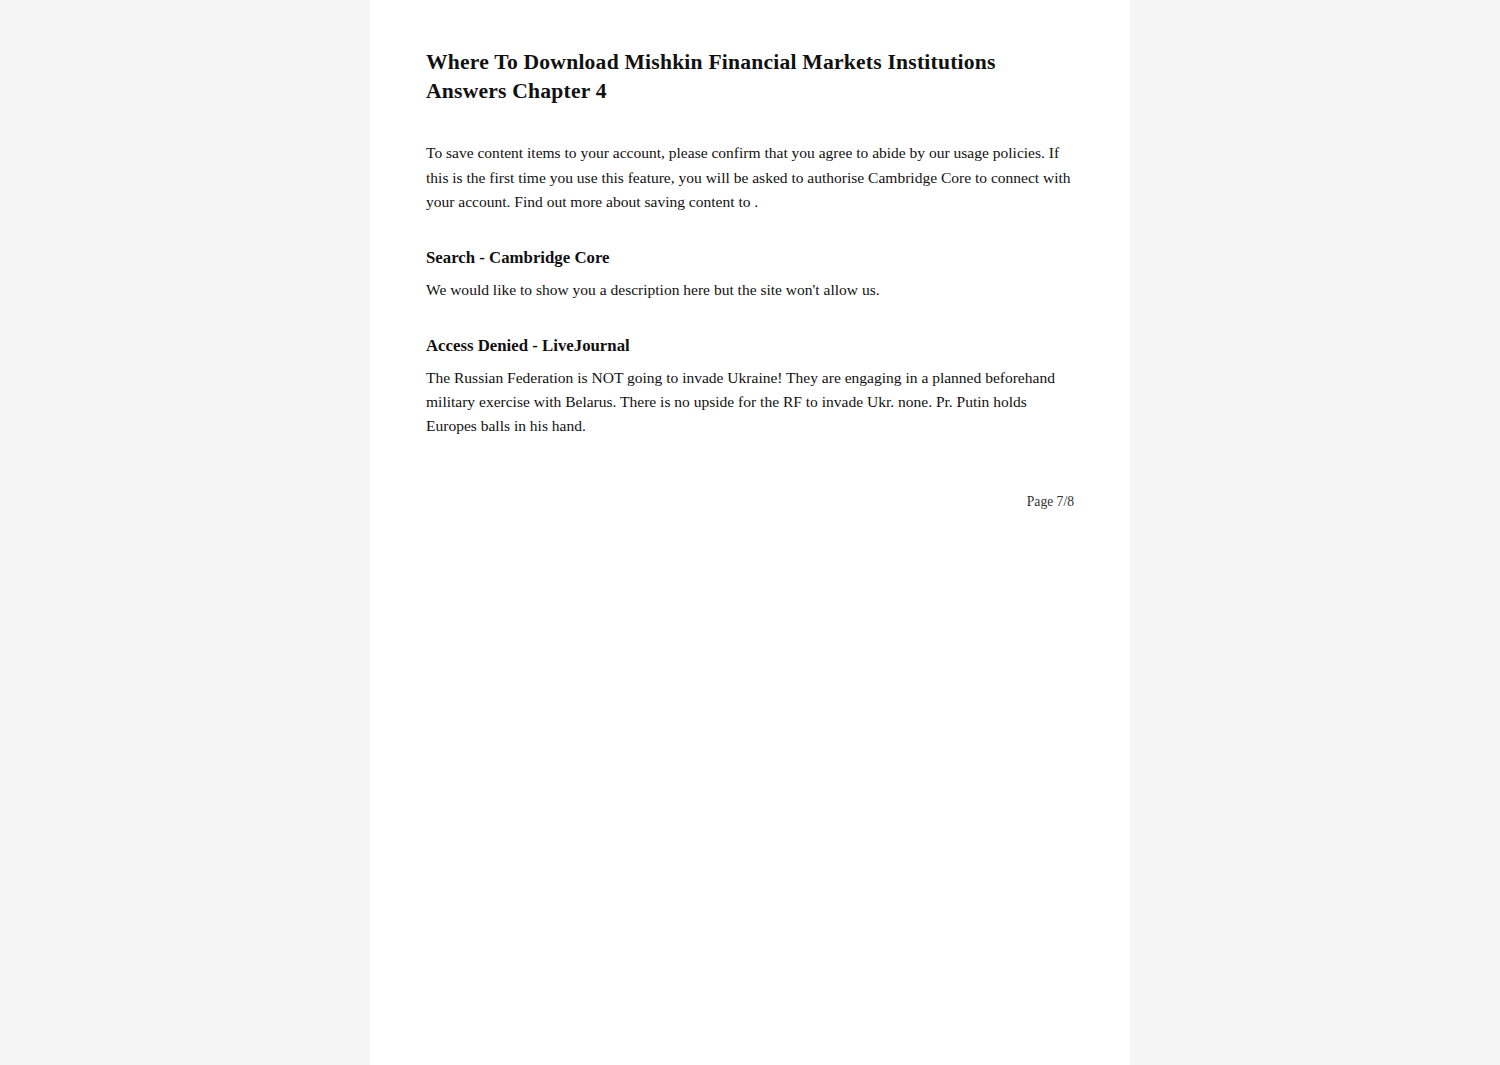Where To Download Mishkin Financial Markets Institutions Answers Chapter 4
To save content items to your account, please confirm that you agree to abide by our usage policies. If this is the first time you use this feature, you will be asked to authorise Cambridge Core to connect with your account. Find out more about saving content to .
Search - Cambridge Core
We would like to show you a description here but the site won't allow us.
Access Denied - LiveJournal
The Russian Federation is NOT going to invade Ukraine! They are engaging in a planned beforehand military exercise with Belarus. There is no upside for the RF to invade Ukr. none. Pr. Putin holds Europes balls in his hand.
Page 7/8